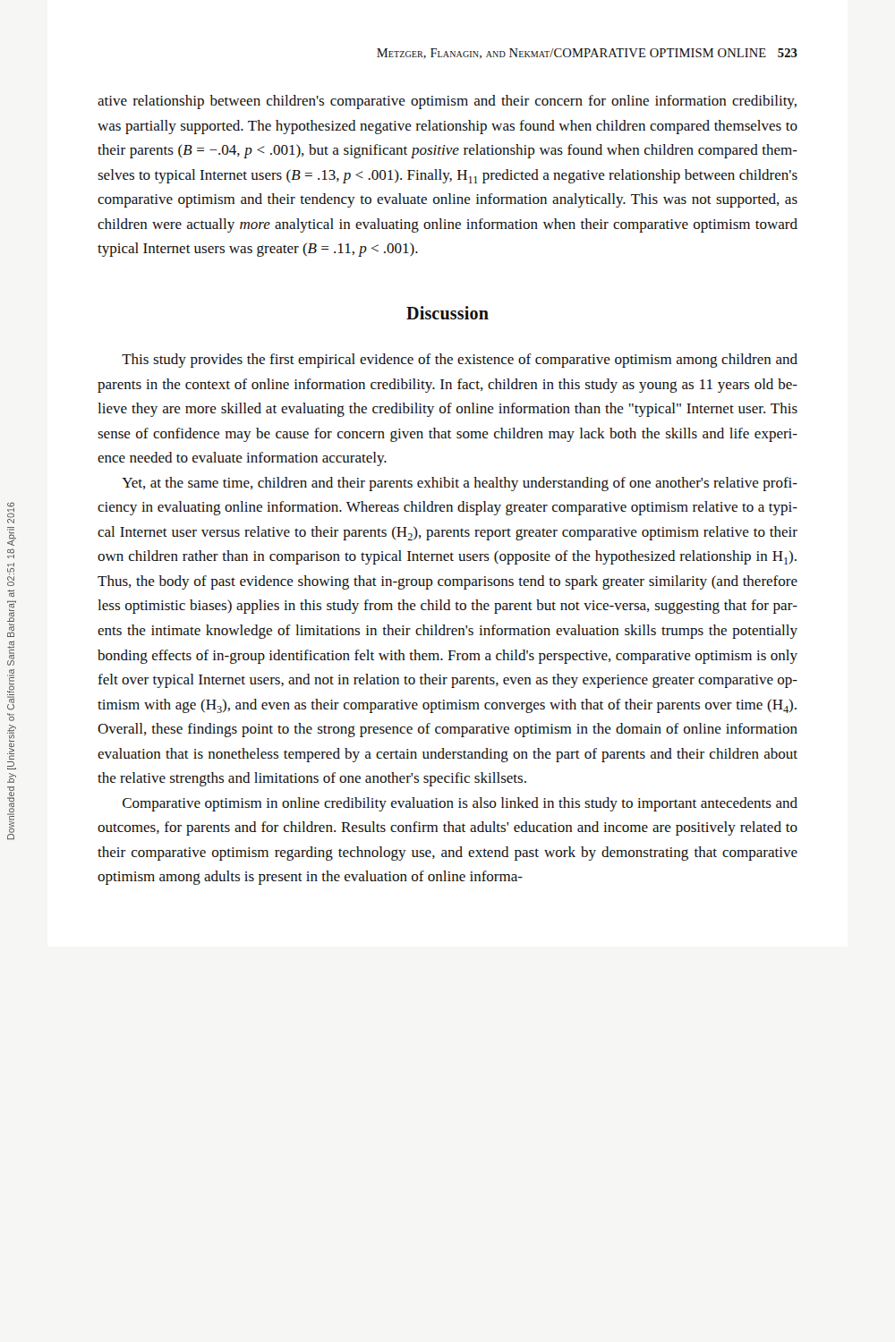Downloaded by [University of California Santa Barbara] at 02:51 18 April 2016
Metzger, Flanagin, and Nekmat/COMPARATIVE OPTIMISM ONLINE 523
ative relationship between children's comparative optimism and their concern for online information credibility, was partially supported. The hypothesized negative relationship was found when children compared themselves to their parents (B = −.04, p < .001), but a significant positive relationship was found when children compared themselves to typical Internet users (B = .13, p < .001). Finally, H11 predicted a negative relationship between children's comparative optimism and their tendency to evaluate online information analytically. This was not supported, as children were actually more analytical in evaluating online information when their comparative optimism toward typical Internet users was greater (B = .11, p < .001).
Discussion
This study provides the first empirical evidence of the existence of comparative optimism among children and parents in the context of online information credibility. In fact, children in this study as young as 11 years old believe they are more skilled at evaluating the credibility of online information than the "typical" Internet user. This sense of confidence may be cause for concern given that some children may lack both the skills and life experience needed to evaluate information accurately.
Yet, at the same time, children and their parents exhibit a healthy understanding of one another's relative proficiency in evaluating online information. Whereas children display greater comparative optimism relative to a typical Internet user versus relative to their parents (H2), parents report greater comparative optimism relative to their own children rather than in comparison to typical Internet users (opposite of the hypothesized relationship in H1). Thus, the body of past evidence showing that in-group comparisons tend to spark greater similarity (and therefore less optimistic biases) applies in this study from the child to the parent but not vice-versa, suggesting that for parents the intimate knowledge of limitations in their children's information evaluation skills trumps the potentially bonding effects of in-group identification felt with them. From a child's perspective, comparative optimism is only felt over typical Internet users, and not in relation to their parents, even as they experience greater comparative optimism with age (H3), and even as their comparative optimism converges with that of their parents over time (H4). Overall, these findings point to the strong presence of comparative optimism in the domain of online information evaluation that is nonetheless tempered by a certain understanding on the part of parents and their children about the relative strengths and limitations of one another's specific skillsets.
Comparative optimism in online credibility evaluation is also linked in this study to important antecedents and outcomes, for parents and for children. Results confirm that adults' education and income are positively related to their comparative optimism regarding technology use, and extend past work by demonstrating that comparative optimism among adults is present in the evaluation of online informa-